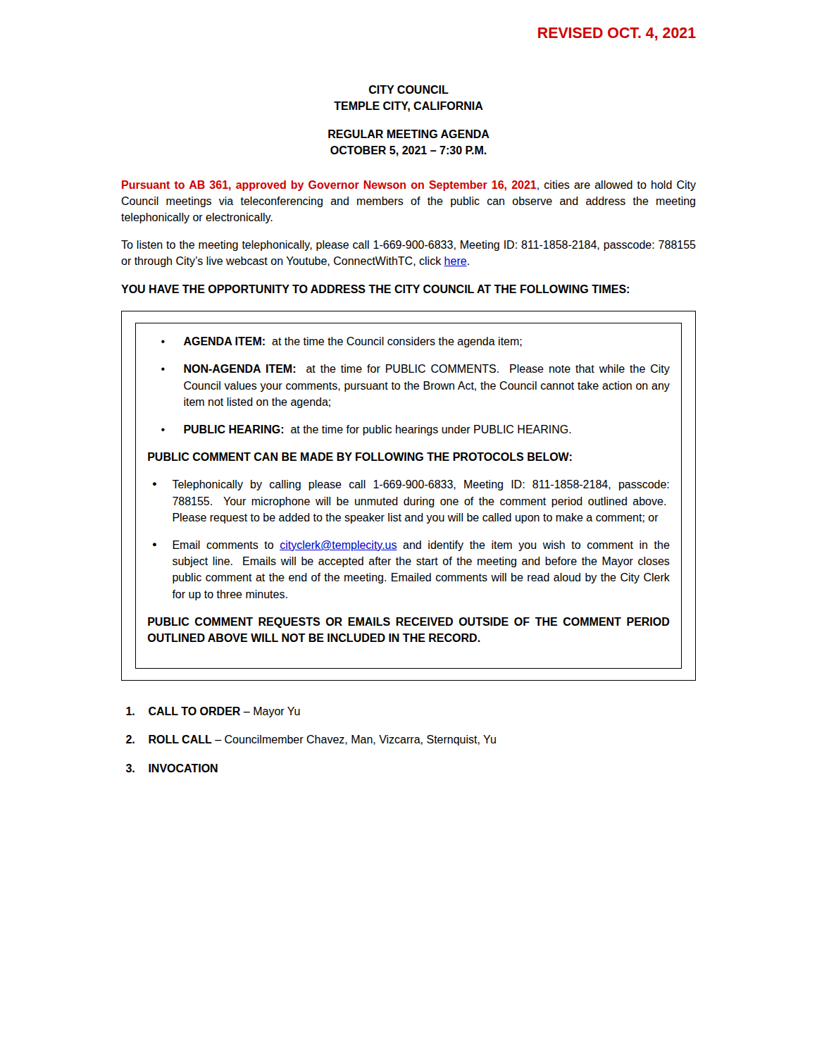REVISED OCT. 4, 2021
CITY COUNCIL
TEMPLE CITY, CALIFORNIA
REGULAR MEETING AGENDA
OCTOBER 5, 2021 – 7:30 P.M.
Pursuant to AB 361, approved by Governor Newson on September 16, 2021, cities are allowed to hold City Council meetings via teleconferencing and members of the public can observe and address the meeting telephonically or electronically.
To listen to the meeting telephonically, please call 1-669-900-6833, Meeting ID: 811-1858-2184, passcode: 788155 or through City’s live webcast on Youtube, ConnectWithTC, click here.
YOU HAVE THE OPPORTUNITY TO ADDRESS THE CITY COUNCIL AT THE FOLLOWING TIMES:
AGENDA ITEM: at the time the Council considers the agenda item;
NON-AGENDA ITEM: at the time for PUBLIC COMMENTS. Please note that while the City Council values your comments, pursuant to the Brown Act, the Council cannot take action on any item not listed on the agenda;
PUBLIC HEARING: at the time for public hearings under PUBLIC HEARING.
PUBLIC COMMENT CAN BE MADE BY FOLLOWING THE PROTOCOLS BELOW:
Telephonically by calling please call 1-669-900-6833, Meeting ID: 811-1858-2184, passcode: 788155. Your microphone will be unmuted during one of the comment period outlined above. Please request to be added to the speaker list and you will be called upon to make a comment; or
Email comments to cityclerk@templecity.us and identify the item you wish to comment in the subject line. Emails will be accepted after the start of the meeting and before the Mayor closes public comment at the end of the meeting. Emailed comments will be read aloud by the City Clerk for up to three minutes.
PUBLIC COMMENT REQUESTS OR EMAILS RECEIVED OUTSIDE OF THE COMMENT PERIOD OUTLINED ABOVE WILL NOT BE INCLUDED IN THE RECORD.
1. CALL TO ORDER – Mayor Yu
2. ROLL CALL – Councilmember Chavez, Man, Vizcarra, Sternquist, Yu
3. INVOCATION